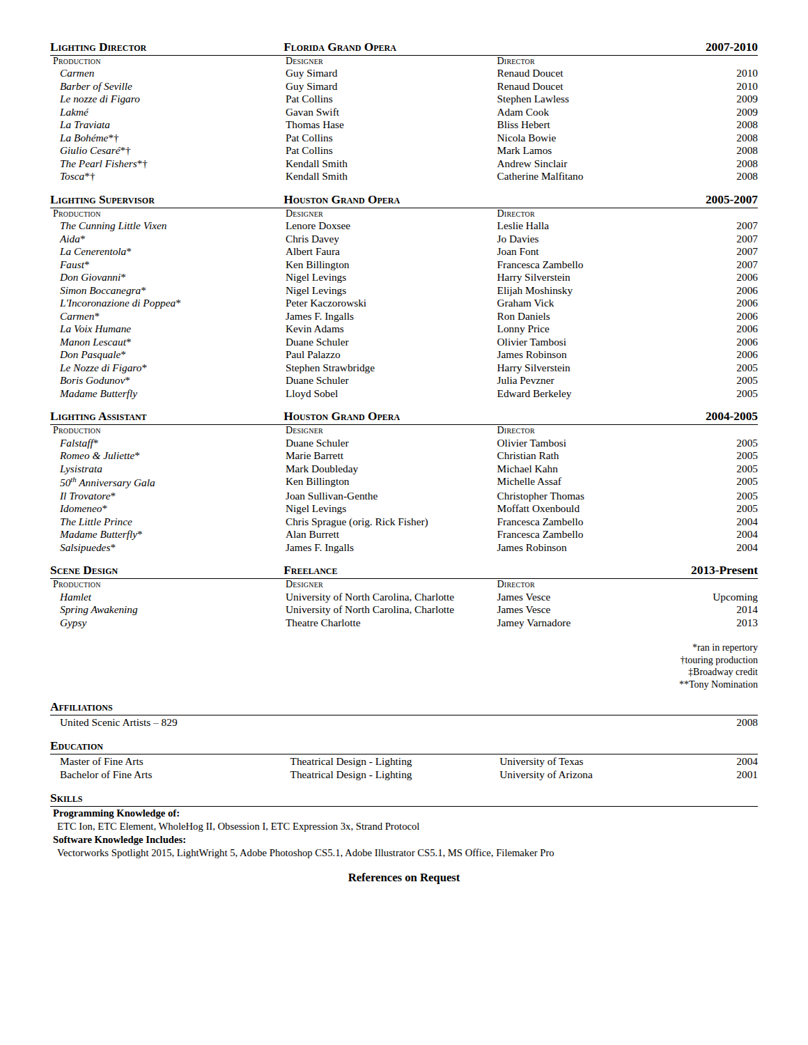Lighting Director Florida Grand Opera 2007-2010
| Production | Designer | Director | |
| Carmen | Guy Simard | Renaud Doucet | 2010 |
| Barber of Seville | Guy Simard | Renaud Doucet | 2010 |
| Le nozze di Figaro | Pat Collins | Stephen Lawless | 2009 |
| Lakmé | Gavan Swift | Adam Cook | 2009 |
| La Traviata | Thomas Hase | Bliss Hebert | 2008 |
| La Bohéme *† | Pat Collins | Nicola Bowie | 2008 |
| Giulio Cesaré *† | Pat Collins | Mark Lamos | 2008 |
| The Pearl Fishers *† | Kendall Smith | Andrew Sinclair | 2008 |
| Tosca *† | Kendall Smith | Catherine Malfitano | 2008 |
Lighting Supervisor Houston Grand Opera 2005-2007
| Production | Designer | Director | |
| The Cunning Little Vixen | Lenore Doxsee | Leslie Halla | 2007 |
| Aida * | Chris Davey | Jo Davies | 2007 |
| La Cenerentola * | Albert Faura | Joan Font | 2007 |
| Faust * | Ken Billington | Francesca Zambello | 2007 |
| Don Giovanni * | Nigel Levings | Harry Silverstein | 2006 |
| Simon Boccanegra * | Nigel Levings | Elijah Moshinsky | 2006 |
| L'Incoronazione di Poppea * | Peter Kaczorowski | Graham Vick | 2006 |
| Carmen * | James F. Ingalls | Ron Daniels | 2006 |
| La Voix Humane | Kevin Adams | Lonny Price | 2006 |
| Manon Lescaut * | Duane Schuler | Olivier Tambosi | 2006 |
| Don Pasquale * | Paul Palazzo | James Robinson | 2006 |
| Le Nozze di Figaro * | Stephen Strawbridge | Harry Silverstein | 2005 |
| Boris Godunov * | Duane Schuler | Julia Pevzner | 2005 |
| Madame Butterfly | Lloyd Sobel | Edward Berkeley | 2005 |
Lighting Assistant Houston Grand Opera 2004-2005
| Production | Designer | Director | |
| Falstaff * | Duane Schuler | Olivier Tambosi | 2005 |
| Romeo & Juliette * | Marie Barrett | Christian Rath | 2005 |
| Lysistrata | Mark Doubleday | Michael Kahn | 2005 |
| 50 th Anniversary Gala | Ken Billington | Michelle Assaf | 2005 |
| Il Trovatore * | Joan Sullivan-Genthe | Christopher Thomas | 2005 |
| Idomeneo * | Nigel Levings | Moffatt Oxenbould | 2005 |
| The Little Prince | Chris Sprague (orig. Rick Fisher) | Francesca Zambello | 2004 |
| Madame Butterfly * | Alan Burrett | Francesca Zambello | 2004 |
| Salsipuedes * | James F. Ingalls | James Robinson | 2004 |
Scene Design Freelance 2013-Present
| Production | Designer | Director | |
| Hamlet | University of North Carolina, Charlotte | James Vesce | Upcoming |
| Spring Awakening | University of North Carolina, Charlotte | James Vesce | 2014 |
| Gypsy | Theatre Charlotte | Jamey Varnadore | 2013 |
*ran in repertory
†touring production
‡Broadway credit
**Tony Nomination
Affiliations
| United Scenic Artists – 829 | 2008 |
Education
| Master of Fine Arts | Theatrical Design - Lighting | University of Texas | 2004 |
| Bachelor of Fine Arts | Theatrical Design - Lighting | University of Arizona | 2001 |
Skills
Programming Knowledge of:
ETC Ion, ETC Element, WholeHog II, Obsession I, ETC Expression 3x, Strand Protocol
Software Knowledge Includes:
Vectorworks Spotlight 2015, LightWright 5, Adobe Photoshop CS5.1, Adobe Illustrator CS5.1, MS Office, Filemaker Pro
References on Request